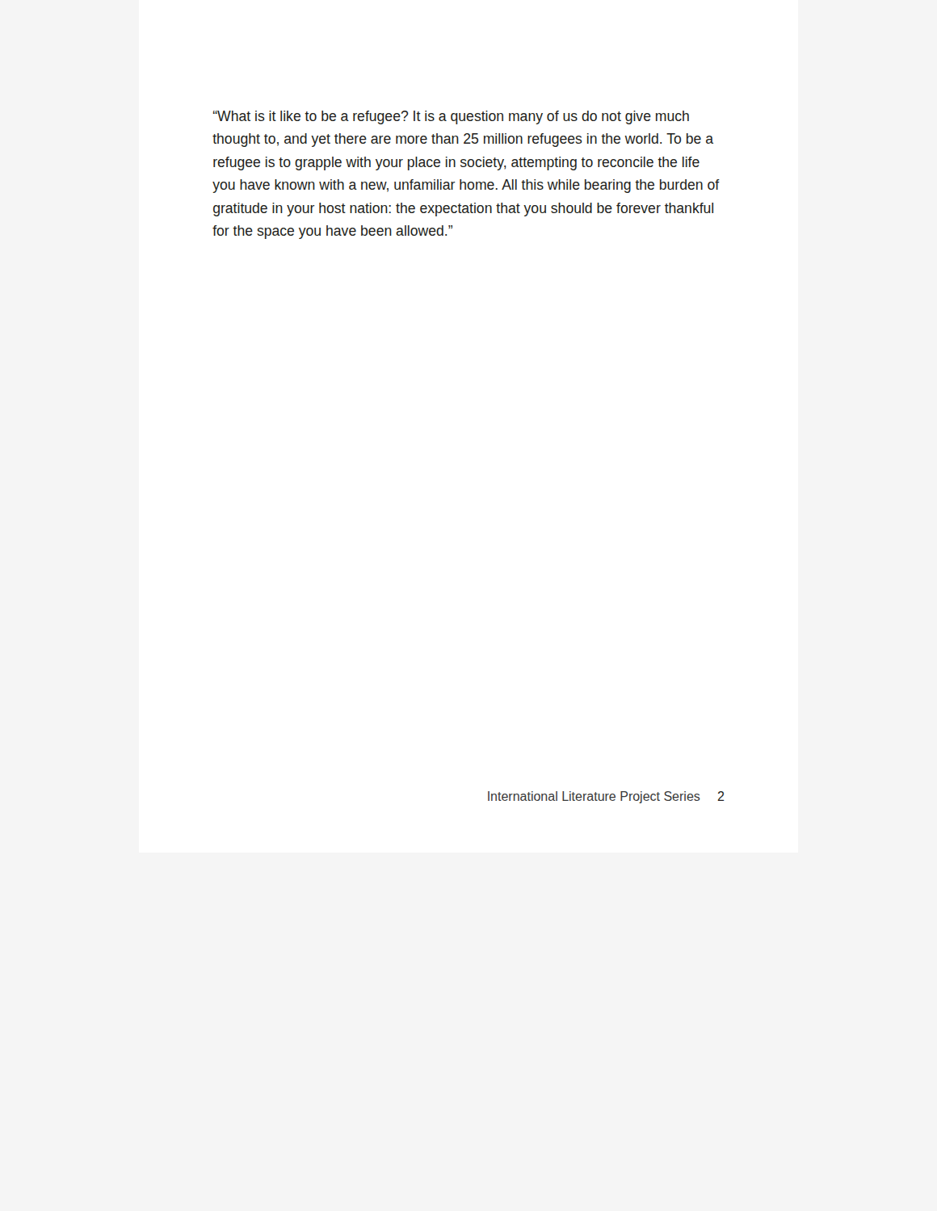“What is it like to be a refugee? It is a question many of us do not give much thought to, and yet there are more than 25 million refugees in the world. To be a refugee is to grapple with your place in society, attempting to reconcile the life you have known with a new, unfamiliar home. All this while bearing the burden of gratitude in your host nation: the expectation that you should be forever thankful for the space you have been allowed.”
International Literature Project Series2